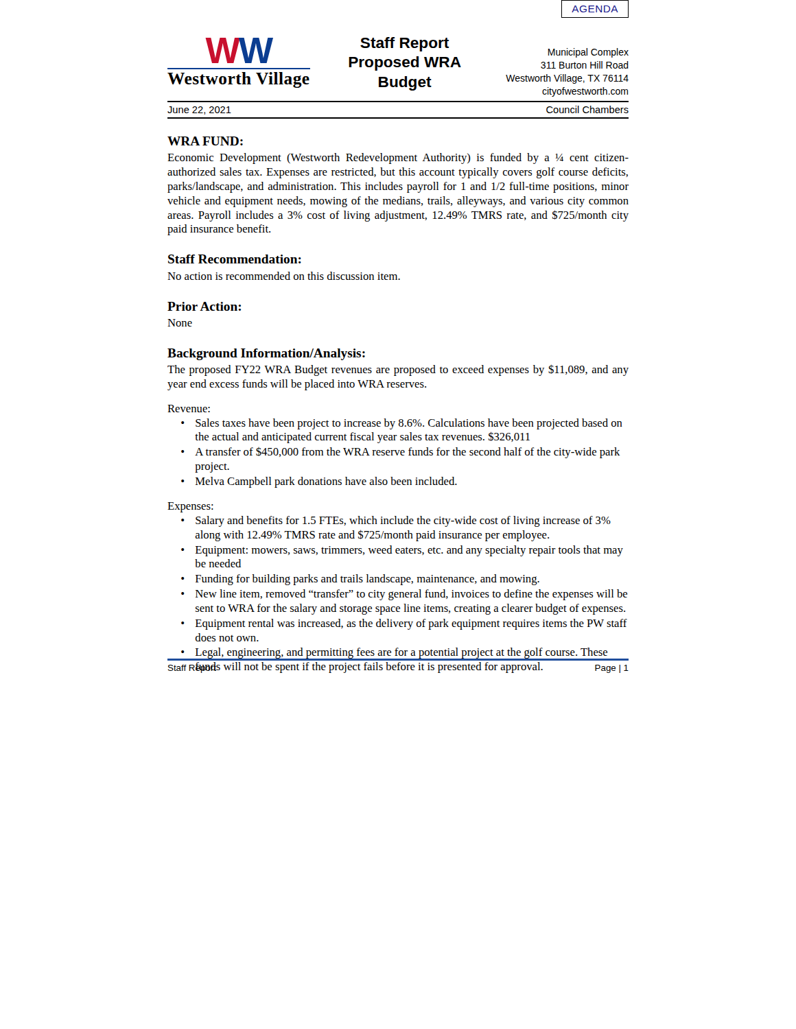AGENDA
WW
Westworth Village
Staff Report
Proposed WRA Budget
Municipal Complex
311 Burton Hill Road
Westworth Village, TX 76114
cityofwestworth.com
June 22, 2021
Council Chambers
WRA FUND:
Economic Development (Westworth Redevelopment Authority) is funded by a ¼ cent citizen-authorized sales tax. Expenses are restricted, but this account typically covers golf course deficits, parks/landscape, and administration. This includes payroll for 1 and 1/2 full-time positions, minor vehicle and equipment needs, mowing of the medians, trails, alleyways, and various city common areas. Payroll includes a 3% cost of living adjustment, 12.49% TMRS rate, and $725/month city paid insurance benefit.
Staff Recommendation:
No action is recommended on this discussion item.
Prior Action:
None
Background Information/Analysis:
The proposed FY22 WRA Budget revenues are proposed to exceed expenses by $11,089, and any year end excess funds will be placed into WRA reserves.
Revenue:
Sales taxes have been project to increase by 8.6%. Calculations have been projected based on the actual and anticipated current fiscal year sales tax revenues. $326,011
A transfer of $450,000 from the WRA reserve funds for the second half of the city-wide park project.
Melva Campbell park donations have also been included.
Expenses:
Salary and benefits for 1.5 FTEs, which include the city-wide cost of living increase of 3% along with 12.49% TMRS rate and $725/month paid insurance per employee.
Equipment: mowers, saws, trimmers, weed eaters, etc. and any specialty repair tools that may be needed
Funding for building parks and trails landscape, maintenance, and mowing.
New line item, removed “transfer” to city general fund, invoices to define the expenses will be sent to WRA for the salary and storage space line items, creating a clearer budget of expenses.
Equipment rental was increased, as the delivery of park equipment requires items the PW staff does not own.
Legal, engineering, and permitting fees are for a potential project at the golf course. These funds will not be spent if the project fails before it is presented for approval.
Staff Report
Page | 1